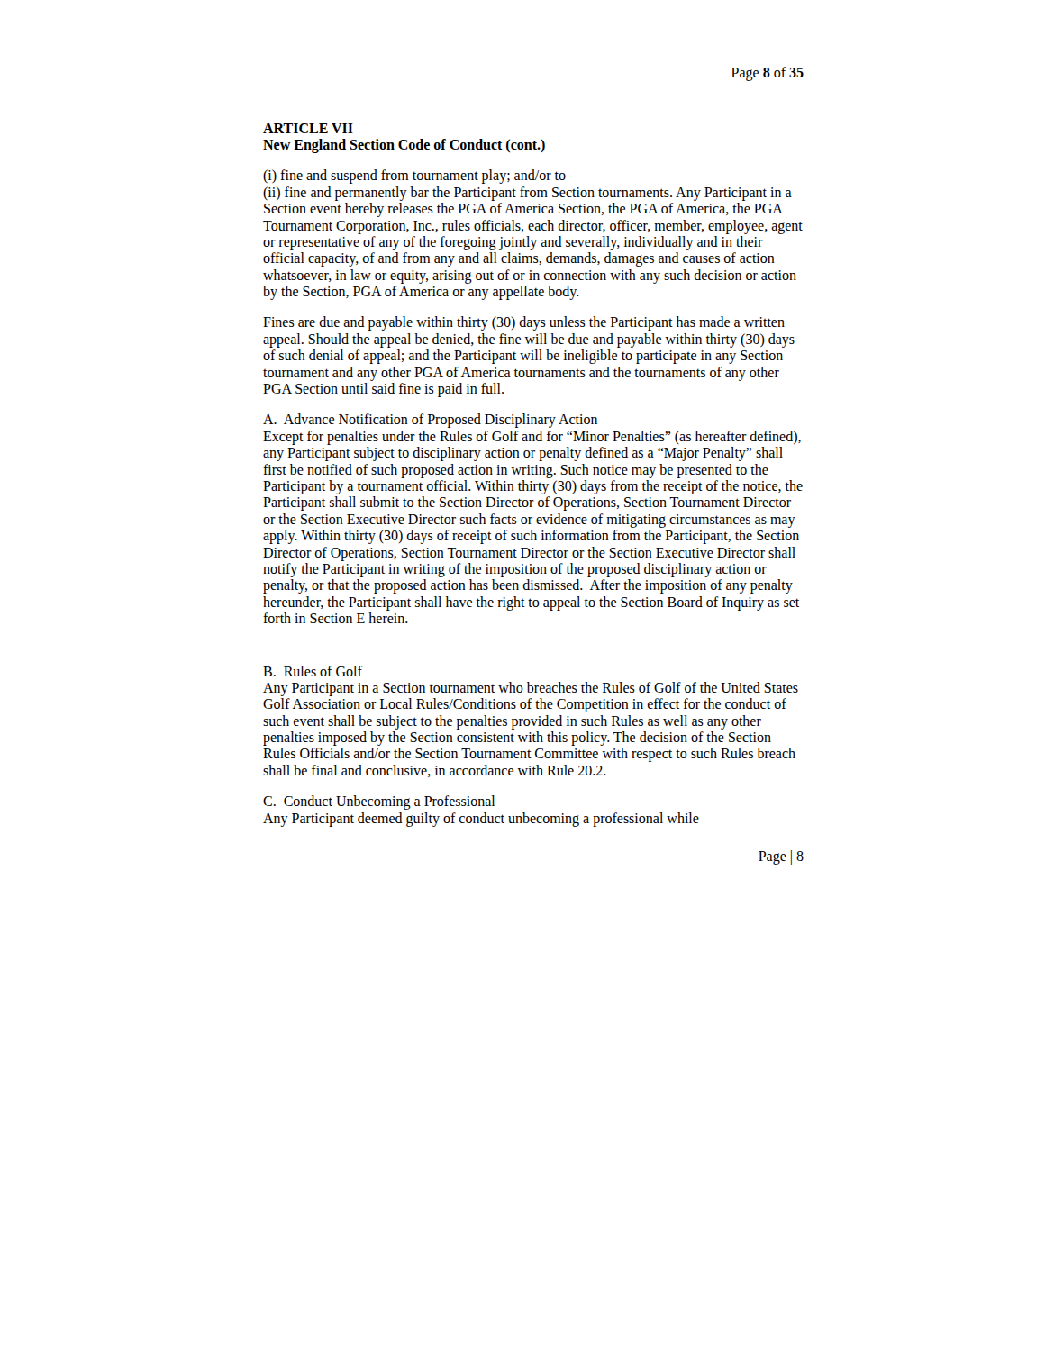Page 8 of 35
ARTICLE VII
New England Section Code of Conduct (cont.)
(i) fine and suspend from tournament play; and/or to
(ii) fine and permanently bar the Participant from Section tournaments. Any Participant in a Section event hereby releases the PGA of America Section, the PGA of America, the PGA Tournament Corporation, Inc., rules officials, each director, officer, member, employee, agent or representative of any of the foregoing jointly and severally, individually and in their official capacity, of and from any and all claims, demands, damages and causes of action whatsoever, in law or equity, arising out of or in connection with any such decision or action by the Section, PGA of America or any appellate body.
Fines are due and payable within thirty (30) days unless the Participant has made a written appeal. Should the appeal be denied, the fine will be due and payable within thirty (30) days of such denial of appeal; and the Participant will be ineligible to participate in any Section tournament and any other PGA of America tournaments and the tournaments of any other PGA Section until said fine is paid in full.
A. Advance Notification of Proposed Disciplinary Action
Except for penalties under the Rules of Golf and for “Minor Penalties” (as hereafter defined), any Participant subject to disciplinary action or penalty defined as a “Major Penalty” shall first be notified of such proposed action in writing. Such notice may be presented to the Participant by a tournament official. Within thirty (30) days from the receipt of the notice, the Participant shall submit to the Section Director of Operations, Section Tournament Director or the Section Executive Director such facts or evidence of mitigating circumstances as may apply. Within thirty (30) days of receipt of such information from the Participant, the Section Director of Operations, Section Tournament Director or the Section Executive Director shall notify the Participant in writing of the imposition of the proposed disciplinary action or penalty, or that the proposed action has been dismissed. After the imposition of any penalty hereunder, the Participant shall have the right to appeal to the Section Board of Inquiry as set forth in Section E herein.
B. Rules of Golf
Any Participant in a Section tournament who breaches the Rules of Golf of the United States Golf Association or Local Rules/Conditions of the Competition in effect for the conduct of such event shall be subject to the penalties provided in such Rules as well as any other penalties imposed by the Section consistent with this policy. The decision of the Section Rules Officials and/or the Section Tournament Committee with respect to such Rules breach shall be final and conclusive, in accordance with Rule 20.2.
C. Conduct Unbecoming a Professional
Any Participant deemed guilty of conduct unbecoming a professional while
Page | 8